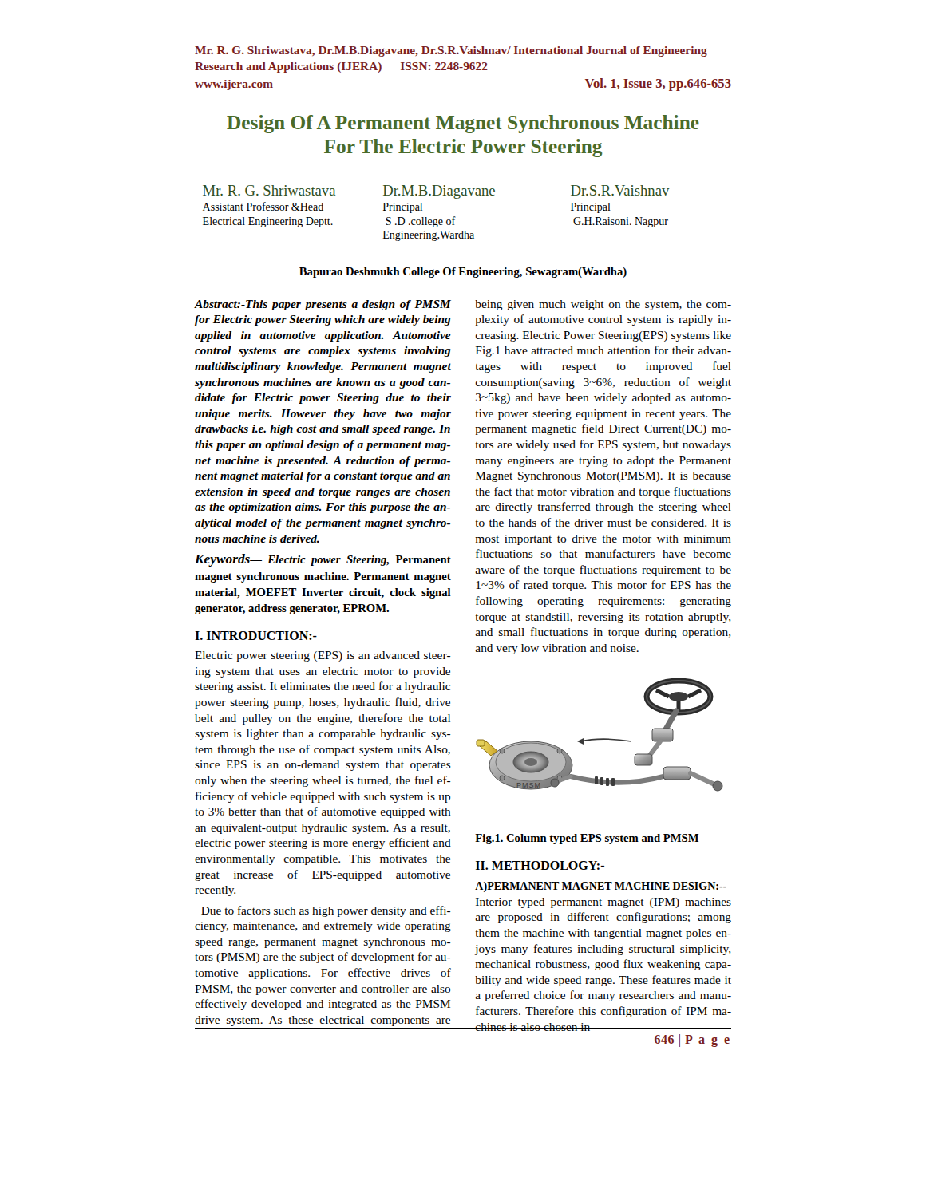Mr. R. G. Shriwastava, Dr.M.B.Diagavane, Dr.S.R.Vaishnav/ International Journal of Engineering Research and Applications (IJERA) ISSN: 2248-9622
www.ijera.com
Vol. 1, Issue 3, pp.646-653
Design Of A Permanent Magnet Synchronous Machine For The Electric Power Steering
Mr. R. G. Shriwastava
Assistant Professor &Head
Electrical Engineering Deptt.
Dr.M.B.Diagavane
Principal
S .D .college of Engineering,Wardha
Dr.S.R.Vaishnav
Principal
G.H.Raisoni. Nagpur
Bapurao Deshmukh College Of Engineering, Sewagram(Wardha)
Abstract:-This paper presents a design of PMSM for Electric power Steering which are widely being applied in automotive application. Automotive control systems are complex systems involving multidisciplinary knowledge. Permanent magnet synchronous machines are known as a good candidate for Electric power Steering due to their unique merits. However they have two major drawbacks i.e. high cost and small speed range. In this paper an optimal design of a permanent magnet machine is presented. A reduction of permanent magnet material for a constant torque and an extension in speed and torque ranges are chosen as the optimization aims. For this purpose the analytical model of the permanent magnet synchronous machine is derived.
Keywords— Electric power Steering, Permanent magnet synchronous machine. Permanent magnet material, MOEFET Inverter circuit, clock signal generator, address generator, EPROM.
I. INTRODUCTION:-
Electric power steering (EPS) is an advanced steering system that uses an electric motor to provide steering assist. It eliminates the need for a hydraulic power steering pump, hoses, hydraulic fluid, drive belt and pulley on the engine, therefore the total system is lighter than a comparable hydraulic system through the use of compact system units Also, since EPS is an on-demand system that operates only when the steering wheel is turned, the fuel efficiency of vehicle equipped with such system is up to 3% better than that of automotive equipped with an equivalent-output hydraulic system. As a result, electric power steering is more energy efficient and environmentally compatible. This motivates the great increase of EPS-equipped automotive recently.
Due to factors such as high power density and efficiency, maintenance, and extremely wide operating speed range, permanent magnet synchronous motors (PMSM) are the subject of development for automotive applications. For effective drives of PMSM, the power converter and controller are also effectively developed and integrated as the PMSM drive system. As these electrical components are being given much weight on the system, the complexity of automotive control system is rapidly increasing. Electric Power Steering(EPS) systems like Fig.1 have attracted much attention for their advantages with respect to improved fuel consumption(saving 3~6%, reduction of weight 3~5kg) and have been widely adopted as automotive power steering equipment in recent years. The permanent magnetic field Direct Current(DC) motors are widely used for EPS system, but nowadays many engineers are trying to adopt the Permanent Magnet Synchronous Motor(PMSM). It is because the fact that motor vibration and torque fluctuations are directly transferred through the steering wheel to the hands of the driver must be considered. It is most important to drive the motor with minimum fluctuations so that manufacturers have become aware of the torque fluctuations requirement to be 1~3% of rated torque. This motor for EPS has the following operating requirements: generating torque at standstill, reversing its rotation abruptly, and small fluctuations in torque during operation, and very low vibration and noise.
PMSM
Fig.1. Column typed EPS system and PMSM
II. METHODOLOGY:-
A)PERMANENT MAGNET MACHINE DESIGN:--
Interior typed permanent magnet (IPM) machines are proposed in different configurations; among them the machine with tangential magnet poles enjoys many features including structural simplicity, mechanical robustness, good flux weakening capability and wide speed range. These features made it a preferred choice for many researchers and manufacturers. Therefore this configuration of IPM machines is also chosen in
646 | P a g e